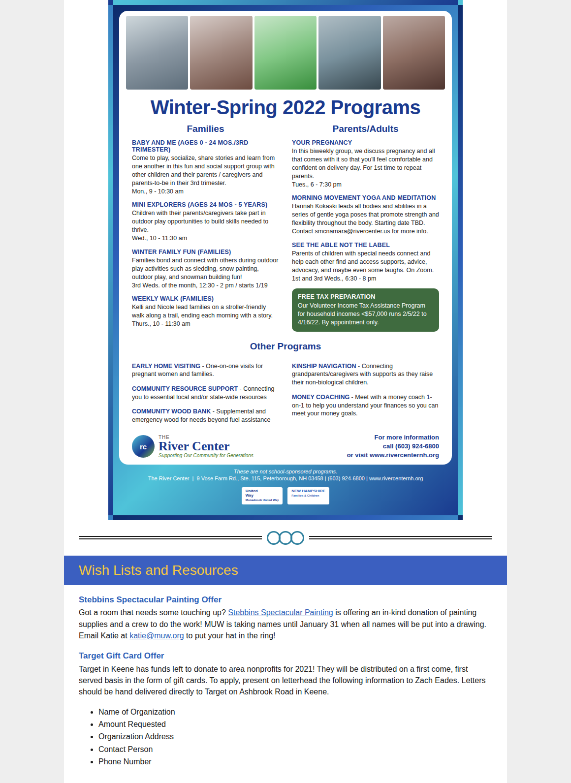Winter-Spring 2022 Programs
Families
BABY AND ME (AGES 0 - 24 MOS./3RD TRIMESTER)
Come to play, socialize, share stories and learn from one another in this fun and social support group with other children and their parents / caregivers and parents-to-be in their 3rd trimester. Mon., 9 - 10:30 am
MINI EXPLORERS (AGES 24 MOS - 5 YEARS)
Children with their parents/caregivers take part in outdoor play opportunities to build skills needed to thrive. Wed., 10 - 11:30 am
WINTER FAMILY FUN (FAMILIES)
Families bond and connect with others during outdoor play activities such as sledding, snow painting, outdoor play, and snowman building fun! 3rd Weds. of the month, 12:30 - 2 pm / starts 1/19
WEEKLY WALK (FAMILIES)
Kelli and Nicole lead families on a stroller-friendly walk along a trail, ending each morning with a story. Thurs., 10 - 11:30 am
Parents/Adults
YOUR PREGNANCY
In this biweekly group, we discuss pregnancy and all that comes with it so that you'll feel comfortable and confident on delivery day. For 1st time to repeat parents. Tues., 6 - 7:30 pm
MORNING MOVEMENT YOGA AND MEDITATION
Hannah Kokaski leads all bodies and abilities in a series of gentle yoga poses that promote strength and flexibility throughout the body. Starting date TBD. Contact smcnamara@rivercenter.us for more info.
SEE THE ABLE NOT THE LABEL
Parents of children with special needs connect and help each other find and access supports, advice, advocacy, and maybe even some laughs. On Zoom. 1st and 3rd Weds., 6:30 - 8 pm
FREE TAX PREPARATION
Our Volunteer Income Tax Assistance Program for household incomes <$57,000 runs 2/5/22 to 4/16/22. By appointment only.
Other Programs
EARLY HOME VISITING - One-on-one visits for pregnant women and families.
COMMUNITY RESOURCE SUPPORT - Connecting you to essential local and/or state-wide resources
COMMUNITY WOOD BANK - Supplemental and emergency wood for needs beyond fuel assistance
KINSHIP NAVIGATION - Connecting grandparents/caregivers with supports as they raise their non-biological children.
MONEY COACHING - Meet with a money coach 1-on-1 to help you understand your finances so you can meet your money goals.
rc
THE
River Center
Supporting Our Community for Generations
For more information
call (603) 924-6800
or visit www.rivercenternh.org
These are not school-sponsored programs.
The River Center | 9 Vose Farm Rd., Ste. 115, Peterborough, NH 03458 | (603) 924-6800 | www.rivercenternh.org
United
Way
Monadnock United Way
NEW HAMPSHIRE
Families & Children
Wish Lists and Resources
Stebbins Spectacular Painting Offer
Got a room that needs some touching up? Stebbins Spectacular Painting is offering an in-kind donation of painting supplies and a crew to do the work! MUW is taking names until January 31 when all names will be put into a drawing. Email Katie at katie@muw.org to put your hat in the ring!
Target Gift Card Offer
Target in Keene has funds left to donate to area nonprofits for 2021! They will be distributed on a first come, first served basis in the form of gift cards. To apply, present on letterhead the following information to Zach Eades. Letters should be hand delivered directly to Target on Ashbrook Road in Keene.
Name of Organization
Amount Requested
Organization Address
Contact Person
Phone Number